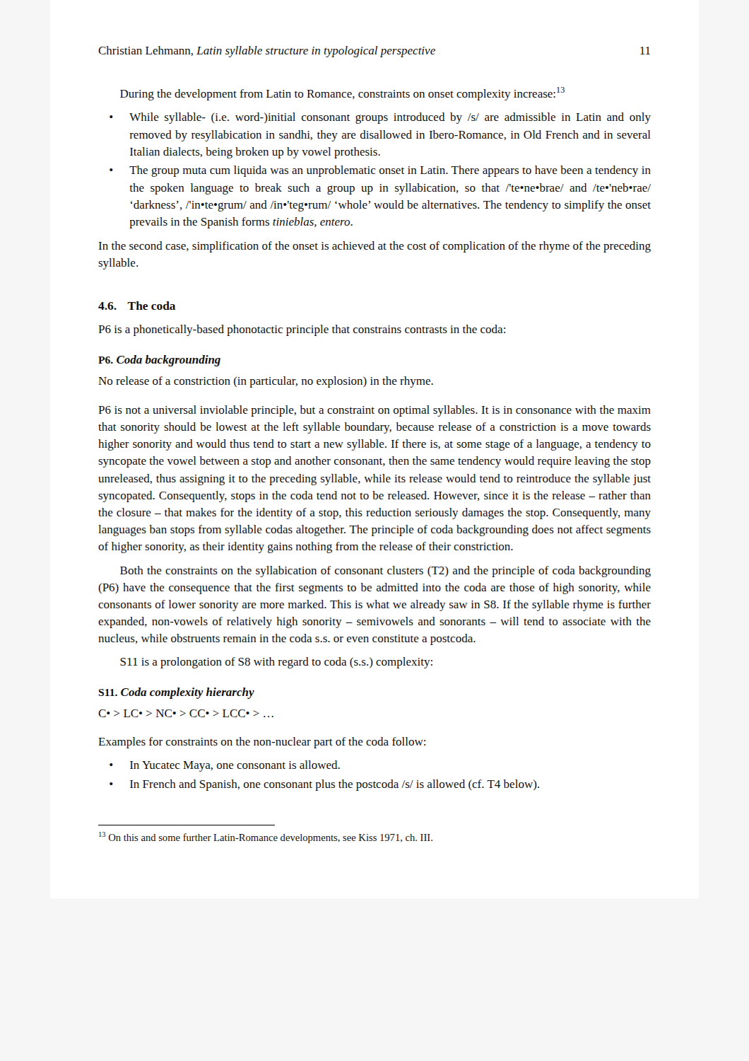Christian Lehmann, Latin syllable structure in typological perspective
11
During the development from Latin to Romance, constraints on onset complexity increase:13
While syllable- (i.e. word-)initial consonant groups introduced by /s/ are admissible in Latin and only removed by resyllabication in sandhi, they are disallowed in Ibero-Romance, in Old French and in several Italian dialects, being broken up by vowel prothesis.
The group muta cum liquida was an unproblematic onset in Latin. There appears to have been a tendency in the spoken language to break such a group up in syllabication, so that /'te•ne•brae/ and /te•'neb•rae/ ‘darkness’, /'in•te•grum/ and /in•'teg•rum/ ‘whole’ would be alternatives. The tendency to simplify the onset prevails in the Spanish forms tinieblas, entero.
In the second case, simplification of the onset is achieved at the cost of complication of the rhyme of the preceding syllable.
4.6. The coda
P6 is a phonetically-based phonotactic principle that constrains contrasts in the coda:
P6. Coda backgrounding
No release of a constriction (in particular, no explosion) in the rhyme.
P6 is not a universal inviolable principle, but a constraint on optimal syllables. It is in consonance with the maxim that sonority should be lowest at the left syllable boundary, because release of a constriction is a move towards higher sonority and would thus tend to start a new syllable. If there is, at some stage of a language, a tendency to syncopate the vowel between a stop and another consonant, then the same tendency would require leaving the stop unreleased, thus assigning it to the preceding syllable, while its release would tend to reintroduce the syllable just syncopated. Consequently, stops in the coda tend not to be released. However, since it is the release – rather than the closure – that makes for the identity of a stop, this reduction seriously damages the stop. Consequently, many languages ban stops from syllable codas altogether. The principle of coda backgrounding does not affect segments of higher sonority, as their identity gains nothing from the release of their constriction.
Both the constraints on the syllabication of consonant clusters (T2) and the principle of coda backgrounding (P6) have the consequence that the first segments to be admitted into the coda are those of high sonority, while consonants of lower sonority are more marked. This is what we already saw in S8. If the syllable rhyme is further expanded, non-vowels of relatively high sonority – semivowels and sonorants – will tend to associate with the nucleus, while obstruents remain in the coda s.s. or even constitute a postcoda.
S11 is a prolongation of S8 with regard to coda (s.s.) complexity:
S11. Coda complexity hierarchy
C• > LC• > NC• > CC• > LCC• > …
Examples for constraints on the non-nuclear part of the coda follow:
In Yucatec Maya, one consonant is allowed.
In French and Spanish, one consonant plus the postcoda /s/ is allowed (cf. T4 below).
13 On this and some further Latin-Romance developments, see Kiss 1971, ch. III.